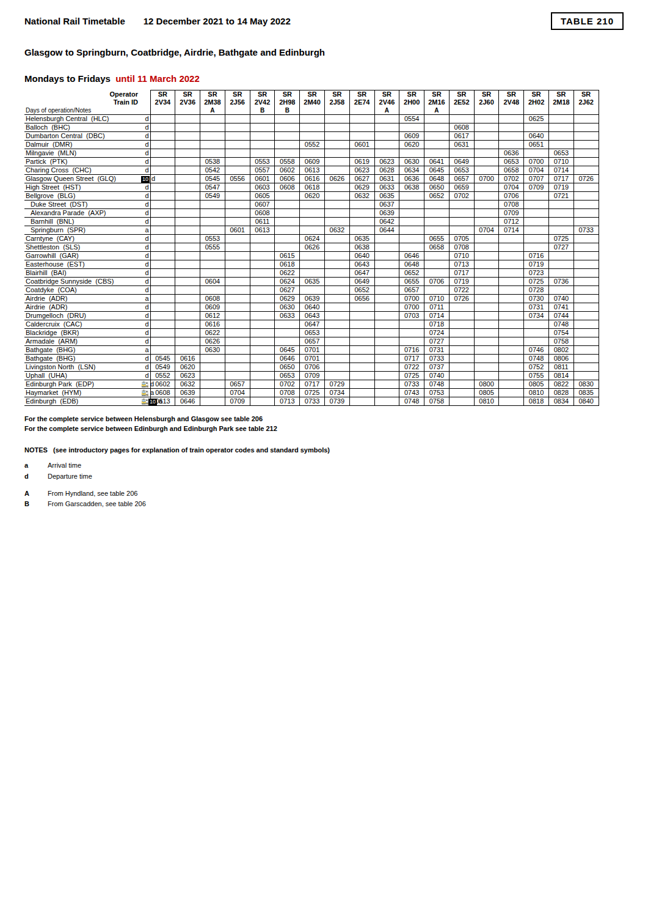National Rail Timetable 12 December 2021 to 14 May 2022
TABLE 210
Glasgow to Springburn, Coatbridge, Airdrie, Bathgate and Edinburgh
Mondays to Fridays until 11 March 2022
| Operator | | SR | SR | SR | SR | SR | SR | SR | SR | SR | SR | SR | SR | SR | SR | SR | SR | SR | SR |
| --- | --- | --- | --- | --- | --- | --- | --- | --- | --- | --- | --- | --- | --- | --- | --- | --- | --- | --- | --- |
| Train ID | | 2V34 | 2V36 | 2M38 | 2J56 | 2V42 | 2H98 | 2M40 | 2J58 | 2E74 | 2V46 | 2H00 | 2M16 | 2E52 | 2J60 | 2V48 | 2H02 | 2M18 | 2J62 |
| Days of operation/Notes | | | | A | | B | B | | | | A | | A | | | | | | |
| Helensburgh Central (HLC) | d | | | | | | | | | | | 0554 | | | | | 0625 | | |
| Balloch (BHC) | d | | | | | | | | | | | | | 0608 | | | | | |
| Dumbarton Central (DBC) | d | | | | | | | | | | | 0609 | | 0617 | | | 0640 | | |
| Dalmuir (DMR) | d | | | | | | | 0552 | | 0601 | | 0620 | | 0631 | | | 0651 | | |
| Milngavie (MLN) | d | | | | | | | | | | | | | | | 0636 | | 0653 | |
| Partick (PTK) | d | | | 0538 | | 0553 | 0558 | 0609 | | 0619 | 0623 | 0630 | 0641 | 0649 | | 0653 | 0700 | 0710 | |
| Charing Cross (CHC) | d | | | 0542 | | 0557 | 0602 | 0613 | | 0623 | 0628 | 0634 | 0645 | 0653 | | 0658 | 0704 | 0714 | |
| Glasgow Queen Street (GLQ) | 10 d | | | 0545 | 0556 | 0601 | 0606 | 0616 | 0626 | 0627 | 0631 | 0636 | 0648 | 0657 | 0700 | 0702 | 0707 | 0717 | 0726 |
| High Street (HST) | d | | | 0547 | | 0603 | 0608 | 0618 | | 0629 | 0633 | 0638 | 0650 | 0659 | | 0704 | 0709 | 0719 | |
| Bellgrove (BLG) | d | | | 0549 | | 0605 | | 0620 | | 0632 | 0635 | | 0652 | 0702 | | 0706 | | 0721 | |
| Duke Street (DST) | d | | | | | 0607 | | | | | 0637 | | | | | 0708 | | | |
| Alexandra Parade (AXP) | d | | | | | 0608 | | | | | 0639 | | | | | 0709 | | | |
| Barnhill (BNL) | d | | | | | 0611 | | | | | 0642 | | | | | 0712 | | | |
| Springburn (SPR) | a | | | | 0601 | 0613 | | | 0632 | | 0644 | | | | 0704 | 0714 | | | 0733 |
| Carntyne (CAY) | d | | | 0553 | | | | 0624 | | 0635 | | | 0655 | 0705 | | | | 0725 | |
| Shettleston (SLS) | d | | | 0555 | | | | 0626 | | 0638 | | | 0658 | 0708 | | | | 0727 | |
| Garrowhill (GAR) | d | | | | | | 0615 | | | 0640 | | 0646 | | 0710 | | | 0716 | | |
| Easterhouse (EST) | d | | | | | | 0618 | | | 0643 | | 0648 | | 0713 | | | 0719 | | |
| Blairhill (BAI) | d | | | | | | 0622 | | | 0647 | | 0652 | | 0717 | | | 0723 | | |
| Coatbridge Sunnyside (CBS) | d | | | 0604 | | | 0624 | 0635 | | 0649 | | 0655 | 0706 | 0719 | | | 0725 | 0736 | |
| Coatdyke (COA) | d | | | | | | 0627 | | | 0652 | | 0657 | | 0722 | | | 0728 | | |
| Airdrie (ADR) | a | | | 0608 | | | 0629 | 0639 | | 0656 | | 0700 | 0710 | 0726 | | | 0730 | 0740 | |
| Airdrie (ADR) | d | | | 0609 | | | 0630 | 0640 | | | | 0700 | 0711 | | | | 0731 | 0741 | |
| Drumgelloch (DRU) | d | | | 0612 | | | 0633 | 0643 | | | | 0703 | 0714 | | | | 0734 | 0744 | |
| Caldercruix (CAC) | d | | | 0616 | | | | 0647 | | | | | 0718 | | | | | 0748 | |
| Blackridge (BKR) | d | | | 0622 | | | | 0653 | | | | | 0724 | | | | | 0754 | |
| Armadale (ARM) | d | | | 0626 | | | | 0657 | | | | | 0727 | | | | | 0758 | |
| Bathgate (BHG) | a | | | 0630 | | | 0645 | 0701 | | | | 0716 | 0731 | | | | 0746 | 0802 | |
| Bathgate (BHG) | d | 0545 | 0616 | | | | 0646 | 0701 | | | | 0717 | 0733 | | | | 0748 | 0806 | |
| Livingston North (LSN) | d | 0549 | 0620 | | | | 0650 | 0706 | | | | 0722 | 0737 | | | | 0752 | 0811 | |
| Uphall (UHA) | d | 0552 | 0623 | | | | 0653 | 0709 | | | | 0725 | 0740 | | | | 0755 | 0814 | |
| Edinburgh Park (EDP) | 🚉 d | 0602 | 0632 | | 0657 | | 0702 | 0717 | 0729 | | | 0733 | 0748 | | 0800 | | 0805 | 0822 | 0830 |
| Haymarket (HYM) | 🚉 a | 0608 | 0639 | | 0704 | | 0708 | 0725 | 0734 | | | 0743 | 0753 | | 0805 | | 0810 | 0828 | 0835 |
| Edinburgh (EDB) | 🚉 10 a | 0613 | 0646 | | 0709 | | 0713 | 0733 | 0739 | | | 0748 | 0758 | | 0810 | | 0818 | 0834 | 0840 |
For the complete service between Helensburgh and Glasgow see table 206
For the complete service between Edinburgh and Edinburgh Park see table 212
NOTES (see introductory pages for explanation of train operator codes and standard symbols)
| a | Arrival time |
| d | Departure time |
| A | From Hyndland, see table 206 |
| B | From Garscadden, see table 206 |